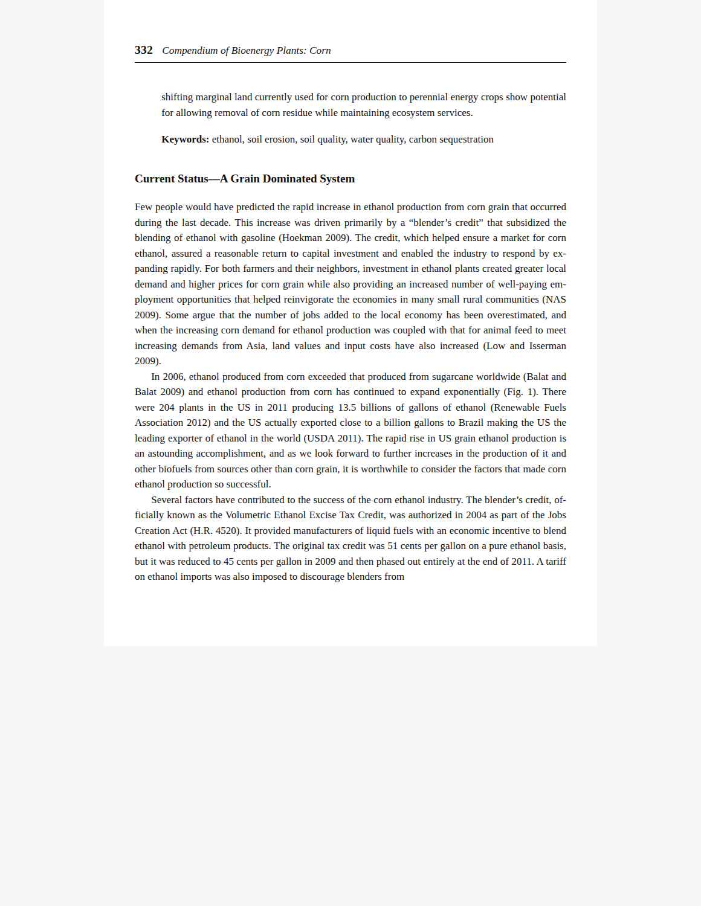332 Compendium of Bioenergy Plants: Corn
shifting marginal land currently used for corn production to perennial energy crops show potential for allowing removal of corn residue while maintaining ecosystem services.
Keywords: ethanol, soil erosion, soil quality, water quality, carbon sequestration
Current Status—A Grain Dominated System
Few people would have predicted the rapid increase in ethanol production from corn grain that occurred during the last decade. This increase was driven primarily by a “blender’s credit” that subsidized the blending of ethanol with gasoline (Hoekman 2009). The credit, which helped ensure a market for corn ethanol, assured a reasonable return to capital investment and enabled the industry to respond by expanding rapidly. For both farmers and their neighbors, investment in ethanol plants created greater local demand and higher prices for corn grain while also providing an increased number of well-paying employment opportunities that helped reinvigorate the economies in many small rural communities (NAS 2009). Some argue that the number of jobs added to the local economy has been overestimated, and when the increasing corn demand for ethanol production was coupled with that for animal feed to meet increasing demands from Asia, land values and input costs have also increased (Low and Isserman 2009).
In 2006, ethanol produced from corn exceeded that produced from sugarcane worldwide (Balat and Balat 2009) and ethanol production from corn has continued to expand exponentially (Fig. 1). There were 204 plants in the US in 2011 producing 13.5 billions of gallons of ethanol (Renewable Fuels Association 2012) and the US actually exported close to a billion gallons to Brazil making the US the leading exporter of ethanol in the world (USDA 2011). The rapid rise in US grain ethanol production is an astounding accomplishment, and as we look forward to further increases in the production of it and other biofuels from sources other than corn grain, it is worthwhile to consider the factors that made corn ethanol production so successful.
Several factors have contributed to the success of the corn ethanol industry. The blender’s credit, officially known as the Volumetric Ethanol Excise Tax Credit, was authorized in 2004 as part of the Jobs Creation Act (H.R. 4520). It provided manufacturers of liquid fuels with an economic incentive to blend ethanol with petroleum products. The original tax credit was 51 cents per gallon on a pure ethanol basis, but it was reduced to 45 cents per gallon in 2009 and then phased out entirely at the end of 2011. A tariff on ethanol imports was also imposed to discourage blenders from